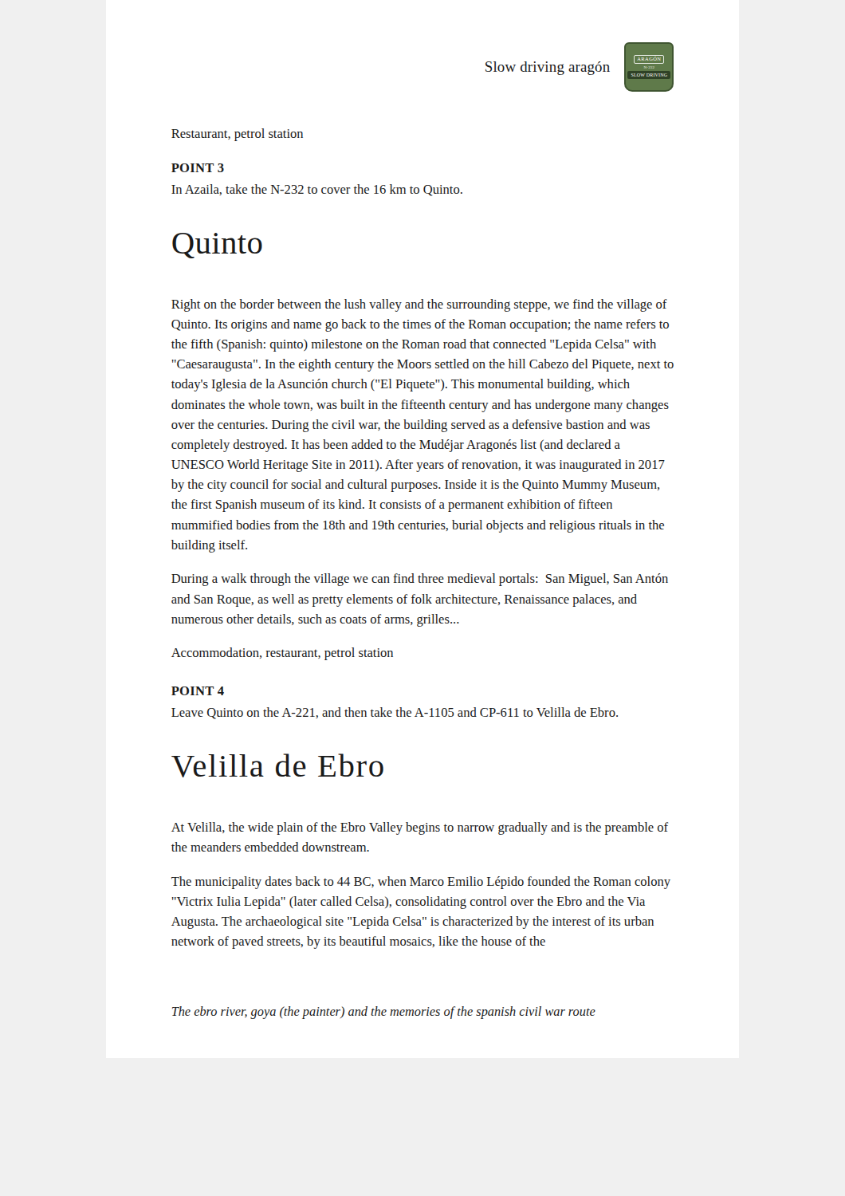Slow driving aragón
ARAGÓN N-232 SLOW DRIVING
Restaurant, petrol station
POINT 3
In Azaila, take the N-232 to cover the 16 km to Quinto.
Quinto
Right on the border between the lush valley and the surrounding steppe, we find the village of Quinto. Its origins and name go back to the times of the Roman occupation; the name refers to the fifth (Spanish: quinto) milestone on the Roman road that connected "Lepida Celsa" with "Caesaraugusta". In the eighth century the Moors settled on the hill Cabezo del Piquete, next to today's Iglesia de la Asunción church ("El Piquete"). This monumental building, which dominates the whole town, was built in the fifteenth century and has undergone many changes over the centuries. During the civil war, the building served as a defensive bastion and was completely destroyed. It has been added to the Mudéjar Aragonés list (and declared a UNESCO World Heritage Site in 2011). After years of renovation, it was inaugurated in 2017 by the city council for social and cultural purposes. Inside it is the Quinto Mummy Museum, the first Spanish museum of its kind. It consists of a permanent exhibition of fifteen mummified bodies from the 18th and 19th centuries, burial objects and religious rituals in the building itself.
During a walk through the village we can find three medieval portals: San Miguel, San Antón and San Roque, as well as pretty elements of folk architecture, Renaissance palaces, and numerous other details, such as coats of arms, grilles...
Accommodation, restaurant, petrol station
POINT 4
Leave Quinto on the A-221, and then take the A-1105 and CP-611 to Velilla de Ebro.
Velilla de Ebro
At Velilla, the wide plain of the Ebro Valley begins to narrow gradually and is the preamble of the meanders embedded downstream.
The municipality dates back to 44 BC, when Marco Emilio Lépido founded the Roman colony "Victrix Iulia Lepida" (later called Celsa), consolidating control over the Ebro and the Via Augusta. The archaeological site "Lepida Celsa" is characterized by the interest of its urban network of paved streets, by its beautiful mosaics, like the house of the
The ebro river, goya (the painter) and the memories of the spanish civil war route